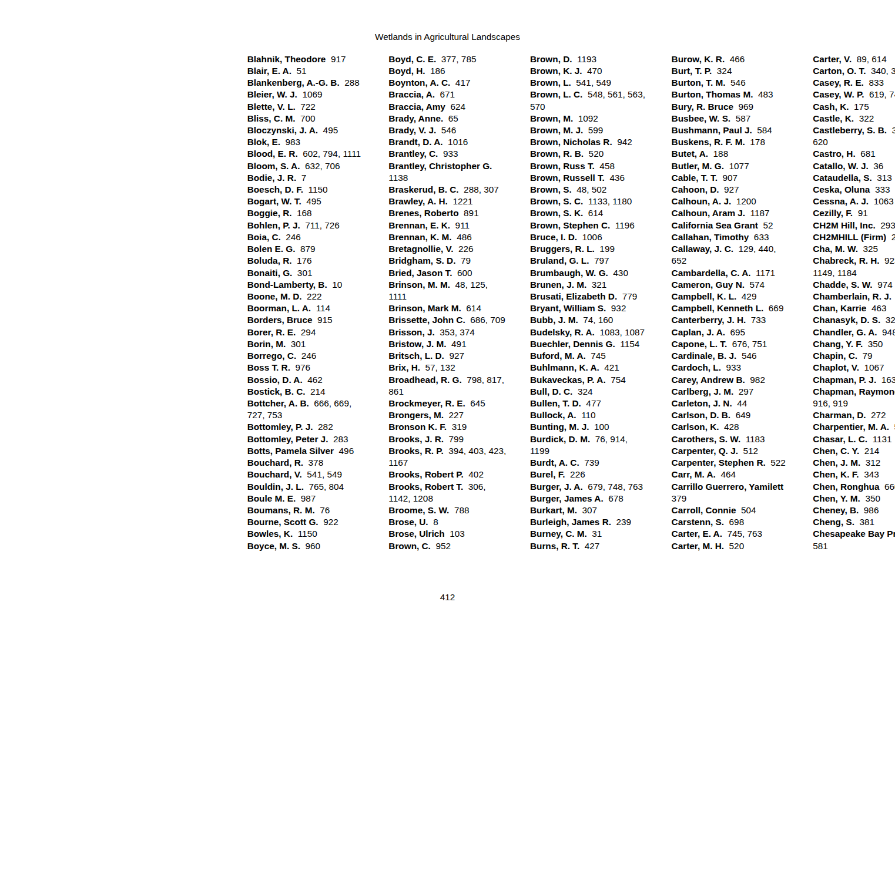Wetlands in Agricultural Landscapes
Blahnik, Theodore 917
Blair, E. A. 51
Blankenberg, A.-G. B. 288
Bleier, W. J. 1069
Blette, V. L. 722
Bliss, C. M. 700
Bloczynski, J. A. 495
Blok, E. 983
Blood, E. R. 602, 794, 1111
Bloom, S. A. 632, 706
Bodie, J. R. 7
Boesch, D. F. 1150
Bogart, W. T. 495
Boggie, R. 168
Bohlen, P. J. 711, 726
Boia, C. 246
Bolen E. G. 879
Boluda, R. 176
Bonaiti, G. 301
Bond-Lamberty, B. 10
Boone, M. D. 222
Boorman, L. A. 114
Borders, Bruce 915
Borer, R. E. 294
Borin, M. 301
Borrego, C. 246
Boss T. R. 976
Bossio, D. A. 462
Bostick, B. C. 214
Bottcher, A. B. 666, 669, 727, 753
Bottomley, P. J. 282
Bottomley, Peter J. 283
Botts, Pamela Silver 496
Bouchard, R. 378
Bouchard, V. 541, 549
Bouldin, J. L. 765, 804
Boule M. E. 987
Boumans, R. M. 76
Bourne, Scott G. 922
Bowles, K. 1150
Boyce, M. S. 960
Boyd, C. E. 377, 785
Boyd, H. 186
Boynton, A. C. 417
Braccia, A. 671
Braccia, Amy 624
Brady, Anne. 65
Brady, V. J. 546
Brandt, D. A. 1016
Brantley, C. 933
Brantley, Christopher G. 1138
Braskerud, B. C. 288, 307
Brawley, A. H. 1221
Brenes, Roberto 891
Brennan, E. K. 911
Brennan, K. M. 486
Bretagnollie, V. 226
Bridgham, S. D. 79
Bried, Jason T. 600
Brinson, M. M. 48, 125, 1111
Brinson, Mark M. 614
Brissette, John C. 686, 709
Brisson, J. 353, 374
Bristow, J. M. 491
Britsch, L. D. 927
Brix, H. 57, 132
Broadhead, R. G. 798, 817, 861
Brockmeyer, R. E. 645
Brongers, M. 227
Bronson K. F. 319
Brooks, J. R. 799
Brooks, R. P. 394, 403, 423, 1167
Brooks, Robert P. 402
Brooks, Robert T. 306, 1142, 1208
Broome, S. W. 788
Brose, U. 8
Brose, Ulrich 103
Brown, C. 952
Brown, D. 1193
Brown, K. J. 470
Brown, L. 541, 549
Brown, L. C. 548, 561, 563, 570
Brown, M. 1092
Brown, M. J. 599
Brown, Nicholas R. 942
Brown, R. B. 520
Brown, Russ T. 458
Brown, Russell T. 436
Brown, S. 48, 502
Brown, S. C. 1133, 1180
Brown, S. K. 614
Brown, Stephen C. 1196
Bruce, I. D. 1006
Bruggers, R. L. 199
Bruland, G. L. 797
Brumbaugh, W. G. 430
Brunen, J. M. 321
Brusati, Elizabeth D. 779
Bryant, William S. 932
Bubb, J. M. 74, 160
Budelsky, R. A. 1083, 1087
Buechler, Dennis G. 1154
Buford, M. A. 745
Buhlmann, K. A. 421
Bukaveckas, P. A. 754
Bull, D. C. 324
Bullen, T. D. 477
Bullock, A. 110
Bunting, M. J. 100
Burdick, D. M. 76, 914, 1199
Burdt, A. C. 739
Burel, F. 226
Burger, J. A. 679, 748, 763
Burger, James A. 678
Burkart, M. 307
Burleigh, James R. 239
Burney, C. M. 31
Burns, R. T. 427
Burow, K. R. 466
Burt, T. P. 324
Burton, T. M. 546
Burton, Thomas M. 483
Bury, R. Bruce 969
Busbee, W. S. 587
Bushmann, Paul J. 584
Buskens, R. F. M. 178
Butet, A. 188
Butler, M. G. 1077
Cable, T. T. 907
Cahoon, D. 927
Calhoun, A. J. 1200
Calhoun, Aram J. 1187
California Sea Grant 52
Callahan, Timothy 633
Callaway, J. C. 129, 440, 652
Cambardella, C. A. 1171
Cameron, Guy N. 574
Campbell, K. L. 429
Campbell, Kenneth L. 669
Canterberry, J. H. 733
Caplan, J. A. 695
Capone, L. T. 676, 751
Cardinale, B. J. 546
Cardoch, L. 933
Carey, Andrew B. 982
Carlberg, J. M. 297
Carleton, J. N. 44
Carlson, D. B. 649
Carlson, K. 428
Carothers, S. W. 1183
Carpenter, Q. J. 512
Carpenter, Stephen R. 522
Carr, M. A. 464
Carrillo Guerrero, Yamilett 379
Carroll, Connie 504
Carstenn, S. 698
Carter, E. A. 745, 763
Carter, M. H. 520
Carter, V. 89, 614
Carton, O. T. 340, 352
Casey, R. E. 833
Casey, W. P. 619, 740, 749
Cash, K. 175
Castle, K. 322
Castleberry, S. B. 385, 411, 620
Castro, H. 681
Catallo, W. J. 36
Cataudella, S. 313
Ceska, Oluna 333
Cessna, A. J. 1063
Cezilly, F. 91
CH2M Hill, Inc. 293
CH2MHILL (Firm) 295
Cha, M. W. 325
Chabreck, R. H. 923, 1134, 1149, 1184
Chadde, S. W. 974
Chamberlain, R. J. 297
Chan, Karrie 463
Chanasyk, D. S. 321
Chandler, G. A. 948
Chang, Y. F. 350
Chapin, C. 79
Chaplot, V. 1067
Chapman, P. J. 163
Chapman, Raymond S. 916, 919
Charman, D. 272
Charpentier, M. A. 595
Chasar, L. C. 1131
Chen, C. Y. 214
Chen, J. M. 312
Chen, K. F. 343
Chen, Ronghua 660
Chen, Y. M. 350
Cheney, B. 986
Cheng, S. 381
Chesapeake Bay Program 581
412